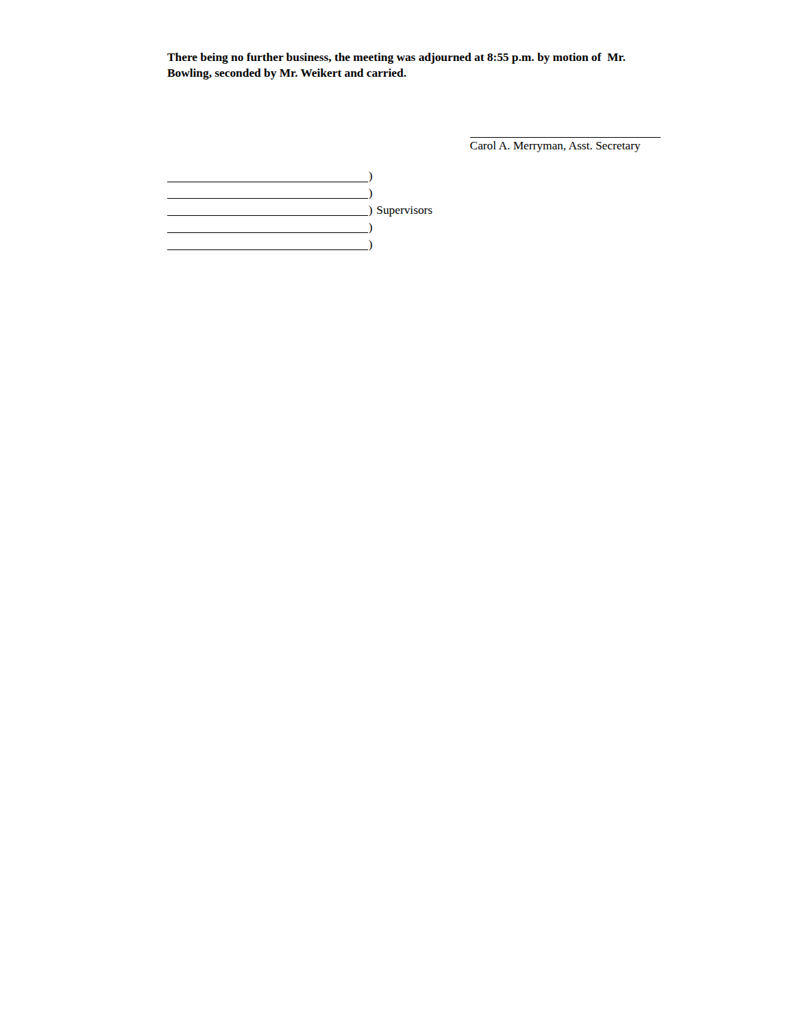There being no further business, the meeting was adjourned at 8:55 p.m. by motion of Mr. Bowling, seconded by Mr. Weikert and carried.
Carol A. Merryman, Asst. Secretary
)
)
) Supervisors
)
)